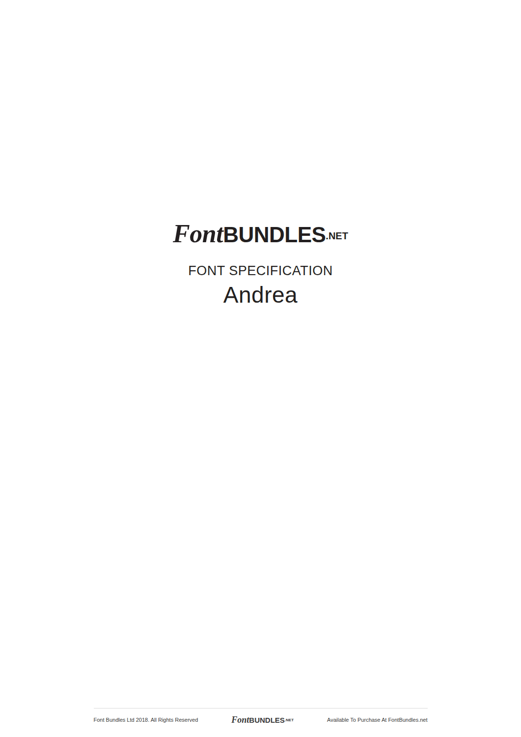Font BUNDLES.NET
FONT SPECIFICATION
Andrea
Font Bundles Ltd 2018. All Rights Reserved Font BUNDLES.NET Available To Purchase At FontBundles.net